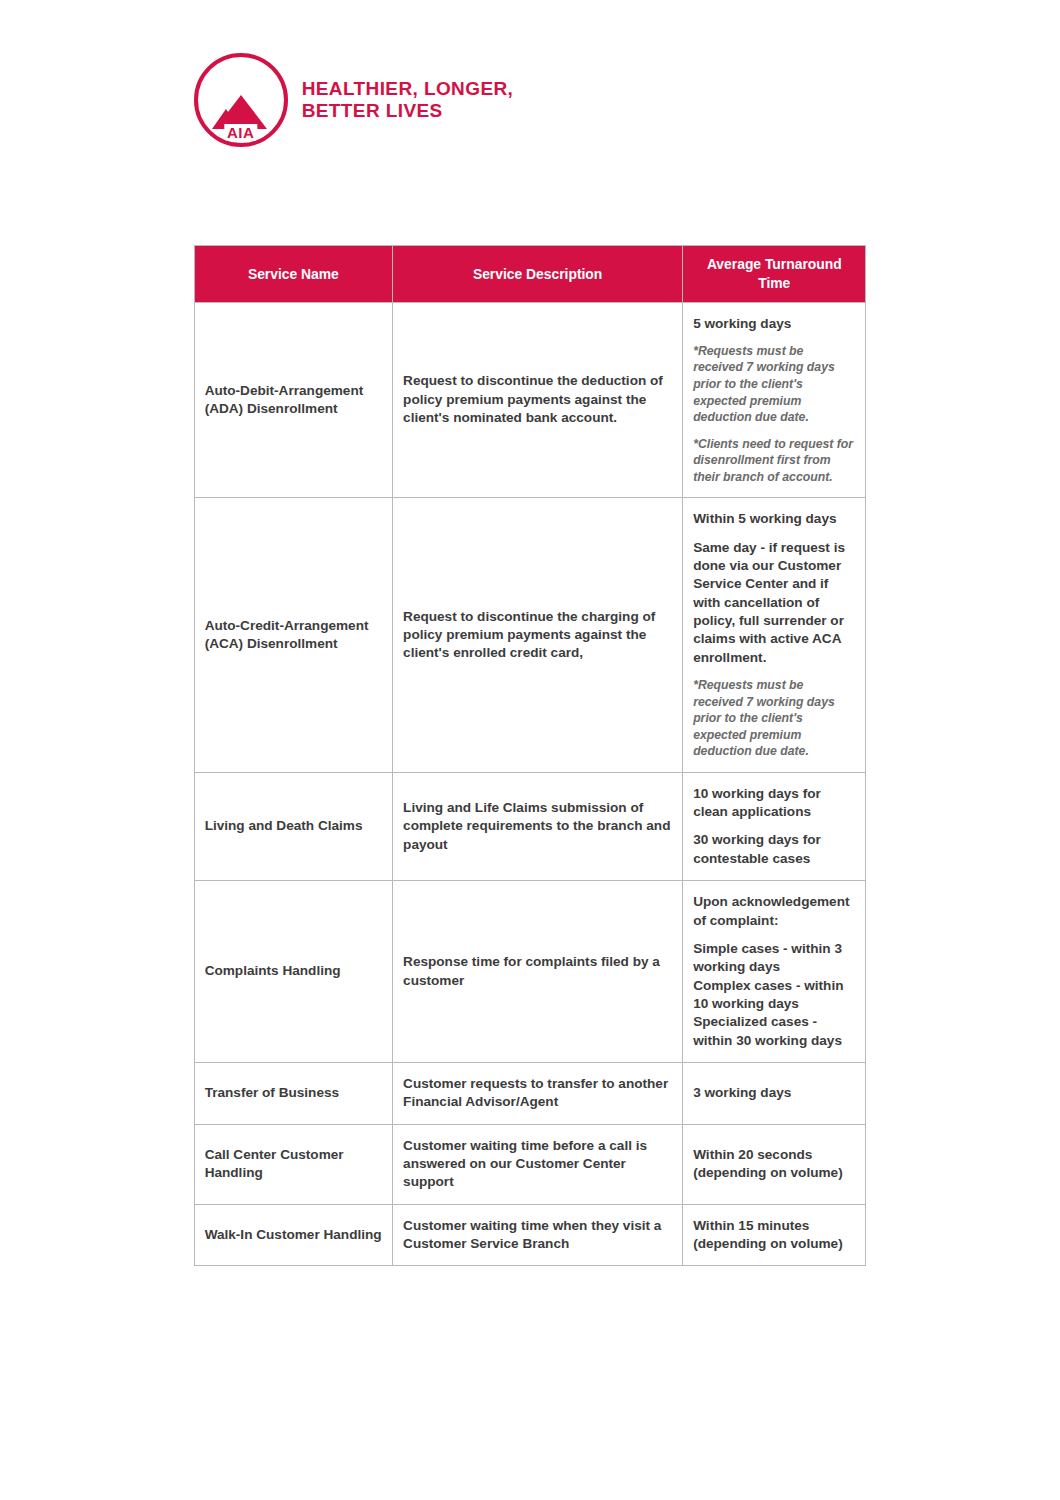AIA
Healthier, Longer,
Better Lives
| Service Name | Service Description | Average Turnaround Time |
| --- | --- | --- |
| Auto-Debit-Arrangement (ADA) Disenrollment | Request to discontinue the deduction of policy premium payments against the client's nominated bank account. | 5 working days *Requests must be received 7 working days prior to the client's expected premium deduction due date. *Clients need to request for disenrollment first from their branch of account. |
| Auto-Credit-Arrangement (ACA) Disenrollment | Request to discontinue the charging of policy premium payments against the client's enrolled credit card, | Within 5 working days Same day - if request is done via our Customer Service Center and if with cancellation of policy, full surrender or claims with active ACA enrollment. *Requests must be received 7 working days prior to the client's expected premium deduction due date. |
| Living and Death Claims | Living and Life Claims submission of complete requirements to the branch and payout | 10 working days for clean applications 30 working days for contestable cases |
| Complaints Handling | Response time for complaints filed by a customer | Upon acknowledgement of complaint: Simple cases - within 3 working days Complex cases - within 10 working days Specialized cases - within 30 working days |
| Transfer of Business | Customer requests to transfer to another Financial Advisor/Agent | 3 working days |
| Call Center Customer Handling | Customer waiting time before a call is answered on our Customer Center support | Within 20 seconds (depending on volume) |
| Walk-In Customer Handling | Customer waiting time when they visit a Customer Service Branch | Within 15 minutes (depending on volume) |